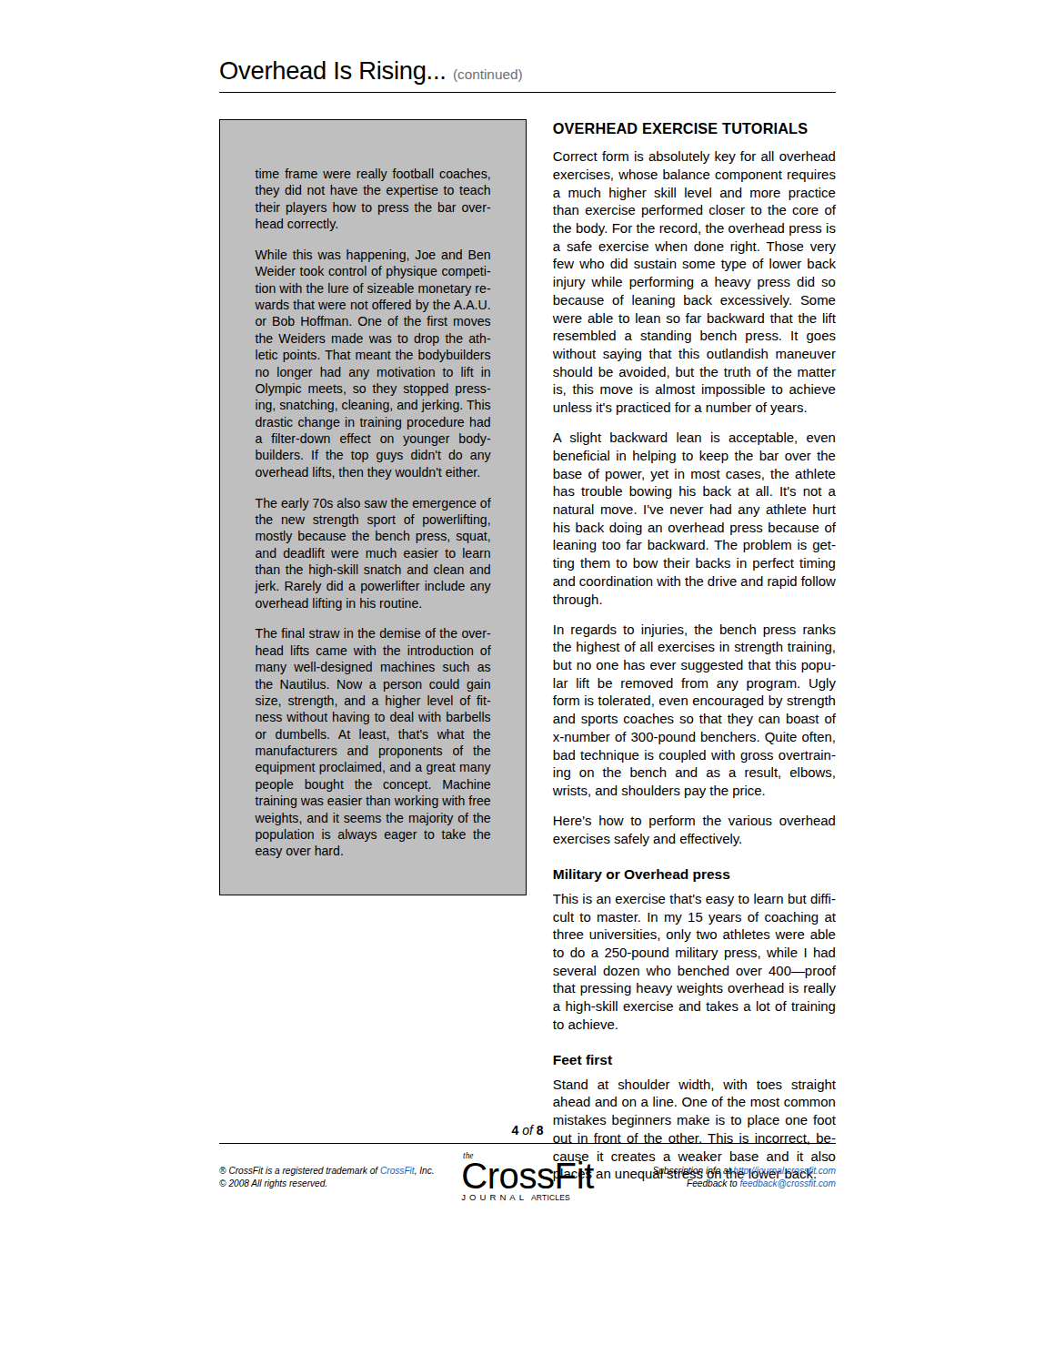Overhead Is Rising... (continued)
time frame were really football coaches, they did not have the expertise to teach their players how to press the bar overhead correctly.
While this was happening, Joe and Ben Weider took control of physique competition with the lure of sizeable monetary rewards that were not offered by the A.A.U. or Bob Hoffman. One of the first moves the Weiders made was to drop the athletic points. That meant the bodybuilders no longer had any motivation to lift in Olympic meets, so they stopped pressing, snatching, cleaning, and jerking. This drastic change in training procedure had a filter-down effect on younger bodybuilders. If the top guys didn't do any overhead lifts, then they wouldn't either.
The early 70s also saw the emergence of the new strength sport of powerlifting, mostly because the bench press, squat, and deadlift were much easier to learn than the high-skill snatch and clean and jerk. Rarely did a powerlifter include any overhead lifting in his routine.
The final straw in the demise of the overhead lifts came with the introduction of many well-designed machines such as the Nautilus. Now a person could gain size, strength, and a higher level of fitness without having to deal with barbells or dumbells. At least, that's what the manufacturers and proponents of the equipment proclaimed, and a great many people bought the concept. Machine training was easier than working with free weights, and it seems the majority of the population is always eager to take the easy over hard.
Overhead Exercise Tutorials
Correct form is absolutely key for all overhead exercises, whose balance component requires a much higher skill level and more practice than exercise performed closer to the core of the body. For the record, the overhead press is a safe exercise when done right. Those very few who did sustain some type of lower back injury while performing a heavy press did so because of leaning back excessively. Some were able to lean so far backward that the lift resembled a standing bench press. It goes without saying that this outlandish maneuver should be avoided, but the truth of the matter is, this move is almost impossible to achieve unless it's practiced for a number of years.
A slight backward lean is acceptable, even beneficial in helping to keep the bar over the base of power, yet in most cases, the athlete has trouble bowing his back at all. It's not a natural move. I've never had any athlete hurt his back doing an overhead press because of leaning too far backward. The problem is getting them to bow their backs in perfect timing and coordination with the drive and rapid follow through.
In regards to injuries, the bench press ranks the highest of all exercises in strength training, but no one has ever suggested that this popular lift be removed from any program. Ugly form is tolerated, even encouraged by strength and sports coaches so that they can boast of x-number of 300-pound benchers. Quite often, bad technique is coupled with gross overtraining on the bench and as a result, elbows, wrists, and shoulders pay the price.
Here's how to perform the various overhead exercises safely and effectively.
Military or Overhead press
This is an exercise that's easy to learn but difficult to master. In my 15 years of coaching at three universities, only two athletes were able to do a 250-pound military press, while I had several dozen who benched over 400—proof that pressing heavy weights overhead is really a high-skill exercise and takes a lot of training to achieve.
Feet first
Stand at shoulder width, with toes straight ahead and on a line. One of the most common mistakes beginners make is to place one foot out in front of the other. This is incorrect, because it creates a weaker base and it also places an unequal stress on the lower back.
4 of 8
® CrossFit is a registered trademark of CrossFit, Inc.
© 2008 All rights reserved.
the
CrossFit
JOURNAL ARTICLES
Subscription info at http://journal.crossfit.com
Feedback to feedback@crossfit.com